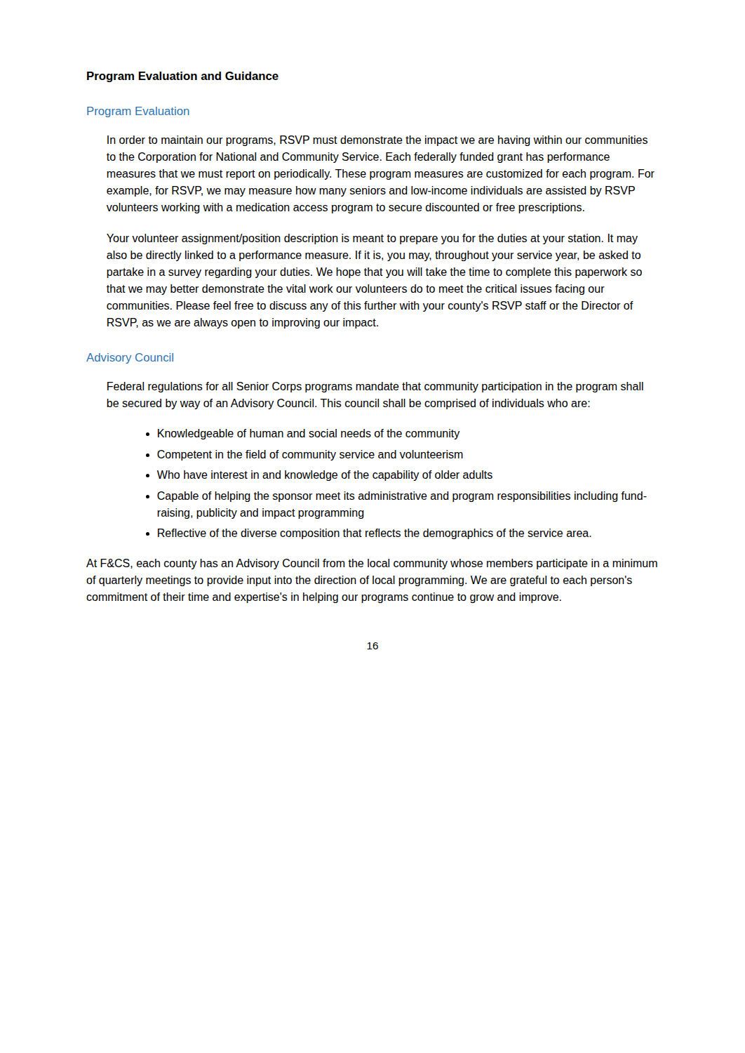Program Evaluation and Guidance
Program Evaluation
In order to maintain our programs, RSVP must demonstrate the impact we are having within our communities to the Corporation for National and Community Service. Each federally funded grant has performance measures that we must report on periodically. These program measures are customized for each program. For example, for RSVP, we may measure how many seniors and low-income individuals are assisted by RSVP volunteers working with a medication access program to secure discounted or free prescriptions.
Your volunteer assignment/position description is meant to prepare you for the duties at your station. It may also be directly linked to a performance measure. If it is, you may, throughout your service year, be asked to partake in a survey regarding your duties. We hope that you will take the time to complete this paperwork so that we may better demonstrate the vital work our volunteers do to meet the critical issues facing our communities. Please feel free to discuss any of this further with your county's RSVP staff or the Director of RSVP, as we are always open to improving our impact.
Advisory Council
Federal regulations for all Senior Corps programs mandate that community participation in the program shall be secured by way of an Advisory Council. This council shall be comprised of individuals who are:
Knowledgeable of human and social needs of the community
Competent in the field of community service and volunteerism
Who have interest in and knowledge of the capability of older adults
Capable of helping the sponsor meet its administrative and program responsibilities including fund-raising, publicity and impact programming
Reflective of the diverse composition that reflects the demographics of the service area.
At F&CS, each county has an Advisory Council from the local community whose members participate in a minimum of quarterly meetings to provide input into the direction of local programming. We are grateful to each person's commitment of their time and expertise's in helping our programs continue to grow and improve.
16